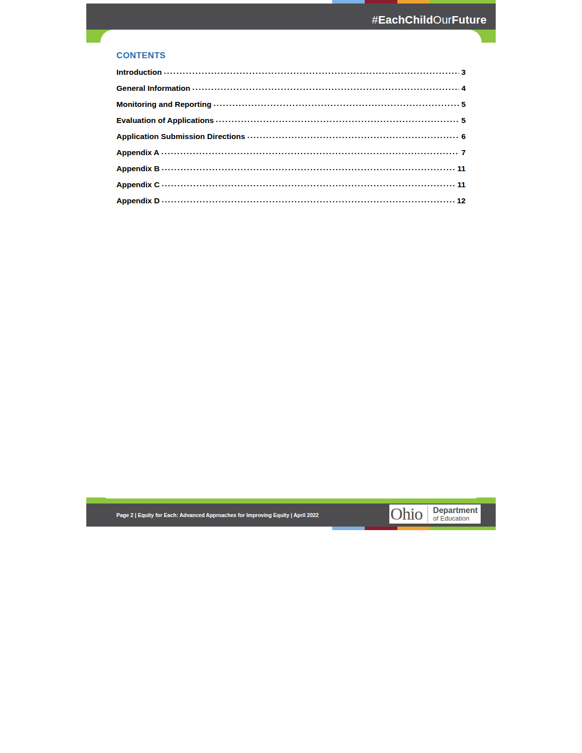#Each Child Our Future
CONTENTS
Introduction ........................................................................................................................... 3
General Information ........................................................................................................... 4
Monitoring and Reporting ............................................................................................... 5
Evaluation of Applications .............................................................................................. 5
Application Submission Directions ............................................................................. 6
Appendix A ............................................................................................................................. 7
Appendix B ........................................................................................................................... 11
Appendix C ........................................................................................................................... 11
Appendix D ........................................................................................................................... 12
Page 2 | Equity for Each: Advanced Approaches for Improving Equity | April 2022
Ohio
Department of Education